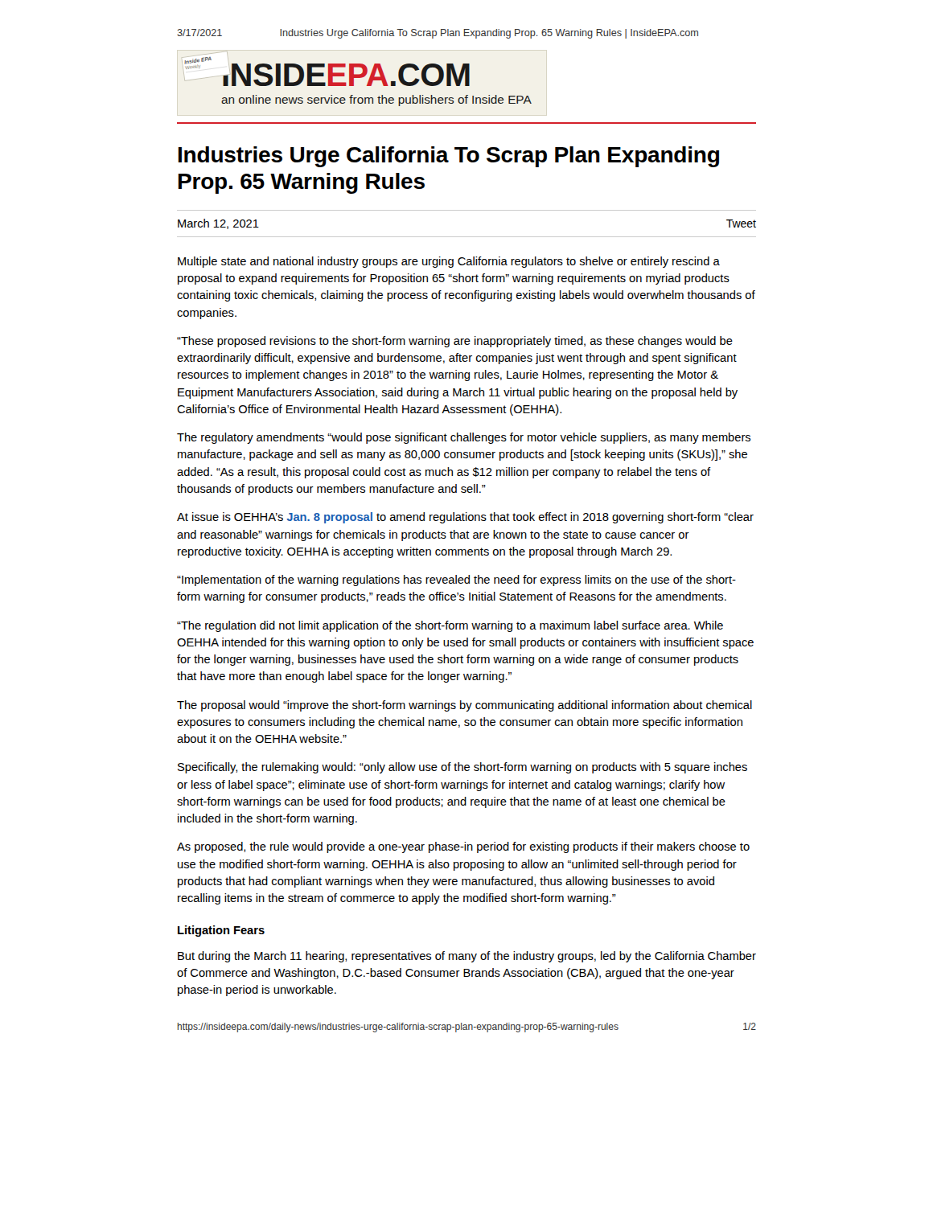3/17/2021 Industries Urge California To Scrap Plan Expanding Prop. 65 Warning Rules | InsideEPA.com
Inside EPA Weekly
INSIDE EPA.COM
an online news service from the publishers of Inside EPA
Industries Urge California To Scrap Plan Expanding Prop. 65 Warning Rules
March 12, 2021 Tweet
Multiple state and national industry groups are urging California regulators to shelve or entirely rescind a proposal to expand requirements for Proposition 65 “short form” warning requirements on myriad products containing toxic chemicals, claiming the process of reconfiguring existing labels would overwhelm thousands of companies.
“These proposed revisions to the short-form warning are inappropriately timed, as these changes would be extraordinarily difficult, expensive and burdensome, after companies just went through and spent significant resources to implement changes in 2018” to the warning rules, Laurie Holmes, representing the Motor & Equipment Manufacturers Association, said during a March 11 virtual public hearing on the proposal held by California’s Office of Environmental Health Hazard Assessment (OEHHA).
The regulatory amendments “would pose significant challenges for motor vehicle suppliers, as many members manufacture, package and sell as many as 80,000 consumer products and [stock keeping units (SKUs)],” she added. “As a result, this proposal could cost as much as $12 million per company to relabel the tens of thousands of products our members manufacture and sell.”
At issue is OEHHA’s Jan. 8 proposal to amend regulations that took effect in 2018 governing short-form “clear and reasonable” warnings for chemicals in products that are known to the state to cause cancer or reproductive toxicity. OEHHA is accepting written comments on the proposal through March 29.
“Implementation of the warning regulations has revealed the need for express limits on the use of the short-form warning for consumer products,” reads the office’s Initial Statement of Reasons for the amendments.
“The regulation did not limit application of the short-form warning to a maximum label surface area. While OEHHA intended for this warning option to only be used for small products or containers with insufficient space for the longer warning, businesses have used the short form warning on a wide range of consumer products that have more than enough label space for the longer warning.”
The proposal would “improve the short-form warnings by communicating additional information about chemical exposures to consumers including the chemical name, so the consumer can obtain more specific information about it on the OEHHA website.”
Specifically, the rulemaking would: “only allow use of the short-form warning on products with 5 square inches or less of label space”; eliminate use of short-form warnings for internet and catalog warnings; clarify how short-form warnings can be used for food products; and require that the name of at least one chemical be included in the short-form warning.
As proposed, the rule would provide a one-year phase-in period for existing products if their makers choose to use the modified short-form warning. OEHHA is also proposing to allow an “unlimited sell-through period for products that had compliant warnings when they were manufactured, thus allowing businesses to avoid recalling items in the stream of commerce to apply the modified short-form warning.”
Litigation Fears
But during the March 11 hearing, representatives of many of the industry groups, led by the California Chamber of Commerce and Washington, D.C.-based Consumer Brands Association (CBA), argued that the one-year phase-in period is unworkable.
https://insideepa.com/daily-news/industries-urge-california-scrap-plan-expanding-prop-65-warning-rules 1/2